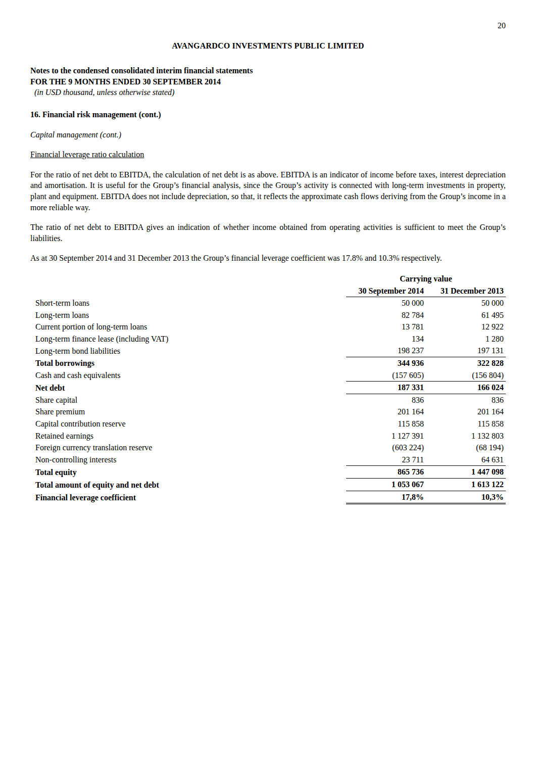20
AVANGARDCO INVESTMENTS PUBLIC LIMITED
Notes to the condensed consolidated interim financial statements
FOR THE 9 MONTHS ENDED 30 SEPTEMBER 2014
(in USD thousand, unless otherwise stated)
16. Financial risk management (cont.)
Capital management (cont.)
Financial leverage ratio calculation
For the ratio of net debt to EBITDA, the calculation of net debt is as above. EBITDA is an indicator of income before taxes, interest depreciation and amortisation. It is useful for the Group’s financial analysis, since the Group’s activity is connected with long-term investments in property, plant and equipment. EBITDA does not include depreciation, so that, it reflects the approximate cash flows deriving from the Group’s income in a more reliable way.
The ratio of net debt to EBITDA gives an indication of whether income obtained from operating activities is sufficient to meet the Group’s liabilities.
As at 30 September 2014 and 31 December 2013 the Group’s financial leverage coefficient was 17.8% and 10.3% respectively.
| | Carrying value |
| | 30 September 2014 | 31 December 2013 |
| Short-term loans | 50 000 | 50 000 |
| Long-term loans | 82 784 | 61 495 |
| Current portion of long-term loans | 13 781 | 12 922 |
| Long-term finance lease (including VAT) | 134 | 1 280 |
| Long-term bond liabilities | 198 237 | 197 131 |
| Total borrowings | 344 936 | 322 828 |
| Cash and cash equivalents | (157 605) | (156 804) |
| Net debt | 187 331 | 166 024 |
| Share capital | 836 | 836 |
| Share premium | 201 164 | 201 164 |
| Capital contribution reserve | 115 858 | 115 858 |
| Retained earnings | 1 127 391 | 1 132 803 |
| Foreign currency translation reserve | (603 224) | (68 194) |
| Non-controlling interests | 23 711 | 64 631 |
| Total equity | 865 736 | 1 447 098 |
| Total amount of equity and net debt | 1 053 067 | 1 613 122 |
| Financial leverage coefficient | 17,8% | 10,3% |